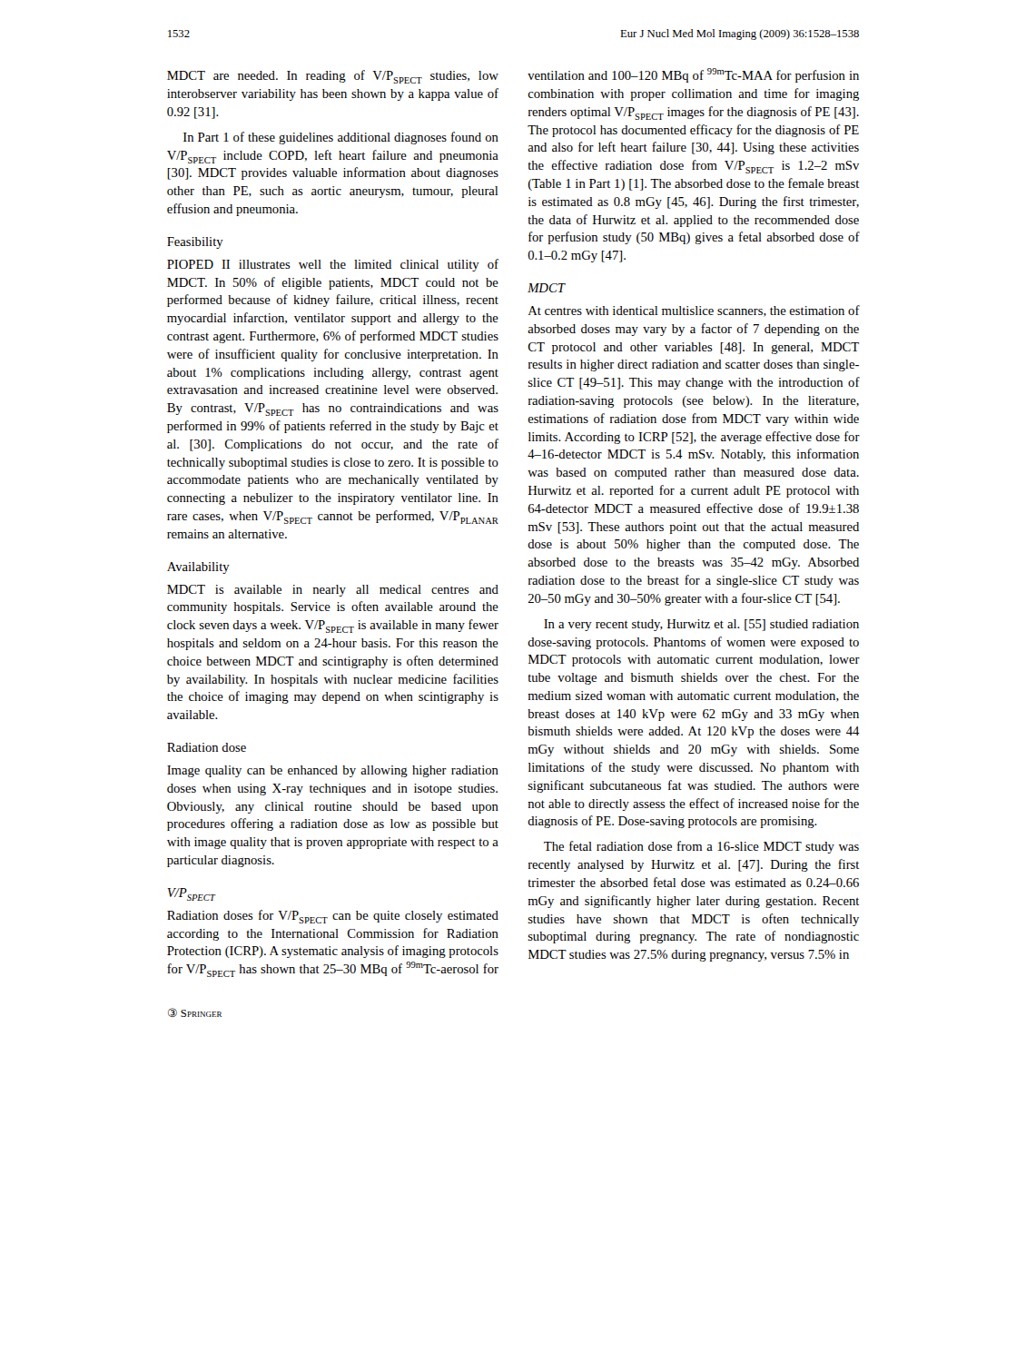1532 Eur J Nucl Med Mol Imaging (2009) 36:1528–1538
MDCT are needed. In reading of V/PSPECT studies, low interobserver variability has been shown by a kappa value of 0.92 [31].
In Part 1 of these guidelines additional diagnoses found on V/PSPECT include COPD, left heart failure and pneumonia [30]. MDCT provides valuable information about diagnoses other than PE, such as aortic aneurysm, tumour, pleural effusion and pneumonia.
Feasibility
PIOPED II illustrates well the limited clinical utility of MDCT. In 50% of eligible patients, MDCT could not be performed because of kidney failure, critical illness, recent myocardial infarction, ventilator support and allergy to the contrast agent. Furthermore, 6% of performed MDCT studies were of insufficient quality for conclusive interpretation. In about 1% complications including allergy, contrast agent extravasation and increased creatinine level were observed. By contrast, V/PSPECT has no contraindications and was performed in 99% of patients referred in the study by Bajc et al. [30]. Complications do not occur, and the rate of technically suboptimal studies is close to zero. It is possible to accommodate patients who are mechanically ventilated by connecting a nebulizer to the inspiratory ventilator line. In rare cases, when V/PSPECT cannot be performed, V/PPLANAR remains an alternative.
Availability
MDCT is available in nearly all medical centres and community hospitals. Service is often available around the clock seven days a week. V/PSPECT is available in many fewer hospitals and seldom on a 24-hour basis. For this reason the choice between MDCT and scintigraphy is often determined by availability. In hospitals with nuclear medicine facilities the choice of imaging may depend on when scintigraphy is available.
Radiation dose
Image quality can be enhanced by allowing higher radiation doses when using X-ray techniques and in isotope studies. Obviously, any clinical routine should be based upon procedures offering a radiation dose as low as possible but with image quality that is proven appropriate with respect to a particular diagnosis.
V/PSPECT
Radiation doses for V/PSPECT can be quite closely estimated according to the International Commission for Radiation Protection (ICRP). A systematic analysis of imaging protocols for V/PSPECT has shown that 25–30 MBq of 99mTc-aerosol for ventilation and 100–120 MBq of 99mTc-MAA for perfusion in combination with proper collimation and time for imaging renders optimal V/PSPECT images for the diagnosis of PE [43]. The protocol has documented efficacy for the diagnosis of PE and also for left heart failure [30, 44]. Using these activities the effective radiation dose from V/PSPECT is 1.2–2 mSv (Table 1 in Part 1) [1]. The absorbed dose to the female breast is estimated as 0.8 mGy [45, 46]. During the first trimester, the data of Hurwitz et al. applied to the recommended dose for perfusion study (50 MBq) gives a fetal absorbed dose of 0.1–0.2 mGy [47].
MDCT
At centres with identical multislice scanners, the estimation of absorbed doses may vary by a factor of 7 depending on the CT protocol and other variables [48]. In general, MDCT results in higher direct radiation and scatter doses than single-slice CT [49–51]. This may change with the introduction of radiation-saving protocols (see below). In the literature, estimations of radiation dose from MDCT vary within wide limits. According to ICRP [52], the average effective dose for 4–16-detector MDCT is 5.4 mSv. Notably, this information was based on computed rather than measured dose data. Hurwitz et al. reported for a current adult PE protocol with 64-detector MDCT a measured effective dose of 19.9±1.38 mSv [53]. These authors point out that the actual measured dose is about 50% higher than the computed dose. The absorbed dose to the breasts was 35–42 mGy. Absorbed radiation dose to the breast for a single-slice CT study was 20–50 mGy and 30–50% greater with a four-slice CT [54].
In a very recent study, Hurwitz et al. [55] studied radiation dose-saving protocols. Phantoms of women were exposed to MDCT protocols with automatic current modulation, lower tube voltage and bismuth shields over the chest. For the medium sized woman with automatic current modulation, the breast doses at 140 kVp were 62 mGy and 33 mGy when bismuth shields were added. At 120 kVp the doses were 44 mGy without shields and 20 mGy with shields. Some limitations of the study were discussed. No phantom with significant subcutaneous fat was studied. The authors were not able to directly assess the effect of increased noise for the diagnosis of PE. Dose-saving protocols are promising.
The fetal radiation dose from a 16-slice MDCT study was recently analysed by Hurwitz et al. [47]. During the first trimester the absorbed fetal dose was estimated as 0.24–0.66 mGy and significantly higher later during gestation. Recent studies have shown that MDCT is often technically suboptimal during pregnancy. The rate of nondiagnostic MDCT studies was 27.5% during pregnancy, versus 7.5% in
③ Springer